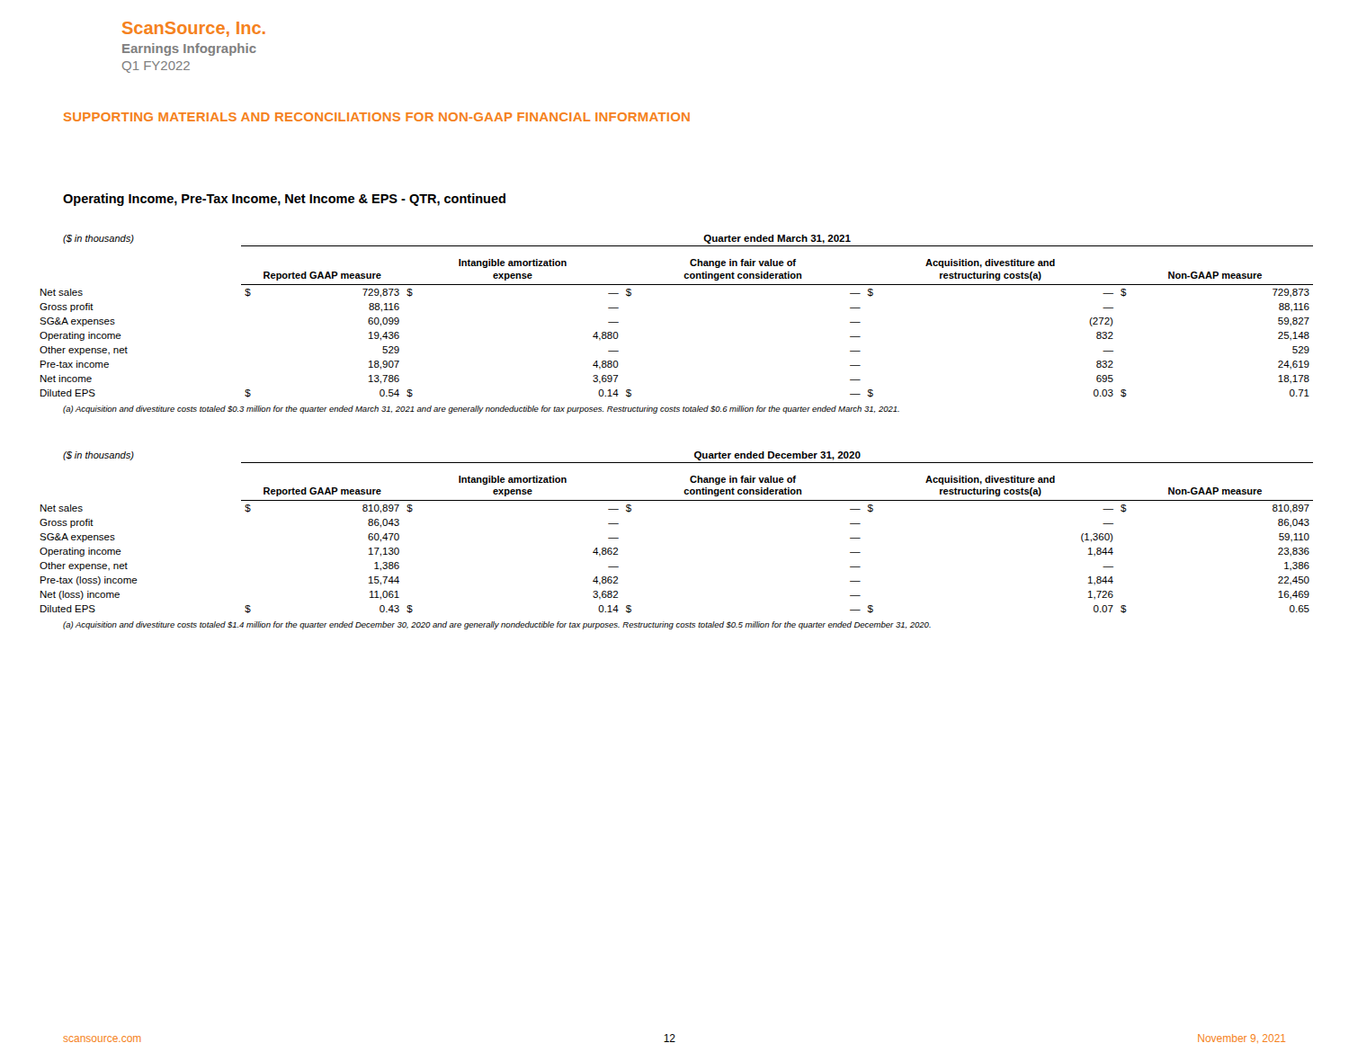ScanSource, Inc.
Earnings Infographic
Q1 FY2022
SUPPORTING MATERIALS AND RECONCILIATIONS FOR NON-GAAP FINANCIAL INFORMATION
Operating Income, Pre-Tax Income, Net Income & EPS - QTR, continued
($ in thousands)
| | Quarter ended March 31, 2021 |
| | Reported GAAP measure | Intangible amortization expense | Change in fair value of contingent consideration | Acquisition, divestiture and restructuring costs(a) | Non-GAAP measure |
| Net sales | $ | 729,873 | $ | — | $ | — | $ | — | $ | 729,873 |
| Gross profit | | 88,116 | | — | | — | | — | | 88,116 |
| SG&A expenses | | 60,099 | | — | | — | | (272) | | 59,827 |
| Operating income | | 19,436 | | 4,880 | | — | | 832 | | 25,148 |
| Other expense, net | | 529 | | — | | — | | — | | 529 |
| Pre-tax income | | 18,907 | | 4,880 | | — | | 832 | | 24,619 |
| Net income | | 13,786 | | 3,697 | | — | | 695 | | 18,178 |
| Diluted EPS | $ | 0.54 | $ | 0.14 | $ | — | $ | 0.03 | $ | 0.71 |
(a) Acquisition and divestiture costs totaled $0.3 million for the quarter ended March 31, 2021 and are generally nondeductible for tax purposes. Restructuring costs totaled $0.6 million for the quarter ended March 31, 2021.
($ in thousands)
| | Quarter ended December 31, 2020 |
| | Reported GAAP measure | Intangible amortization expense | Change in fair value of contingent consideration | Acquisition, divestiture and restructuring costs(a) | Non-GAAP measure |
| Net sales | $ | 810,897 | $ | — | $ | — | $ | — | $ | 810,897 |
| Gross profit | | 86,043 | | — | | — | | — | | 86,043 |
| SG&A expenses | | 60,470 | | — | | — | | (1,360) | | 59,110 |
| Operating income | | 17,130 | | 4,862 | | — | | 1,844 | | 23,836 |
| Other expense, net | | 1,386 | | — | | — | | — | | 1,386 |
| Pre-tax (loss) income | | 15,744 | | 4,862 | | — | | 1,844 | | 22,450 |
| Net (loss) income | | 11,061 | | 3,682 | | — | | 1,726 | | 16,469 |
| Diluted EPS | $ | 0.43 | $ | 0.14 | $ | — | $ | 0.07 | $ | 0.65 |
(a) Acquisition and divestiture costs totaled $1.4 million for the quarter ended December 30, 2020 and are generally nondeductible for tax purposes. Restructuring costs totaled $0.5 million for the quarter ended December 31, 2020.
scansource.com November 9, 2021
12